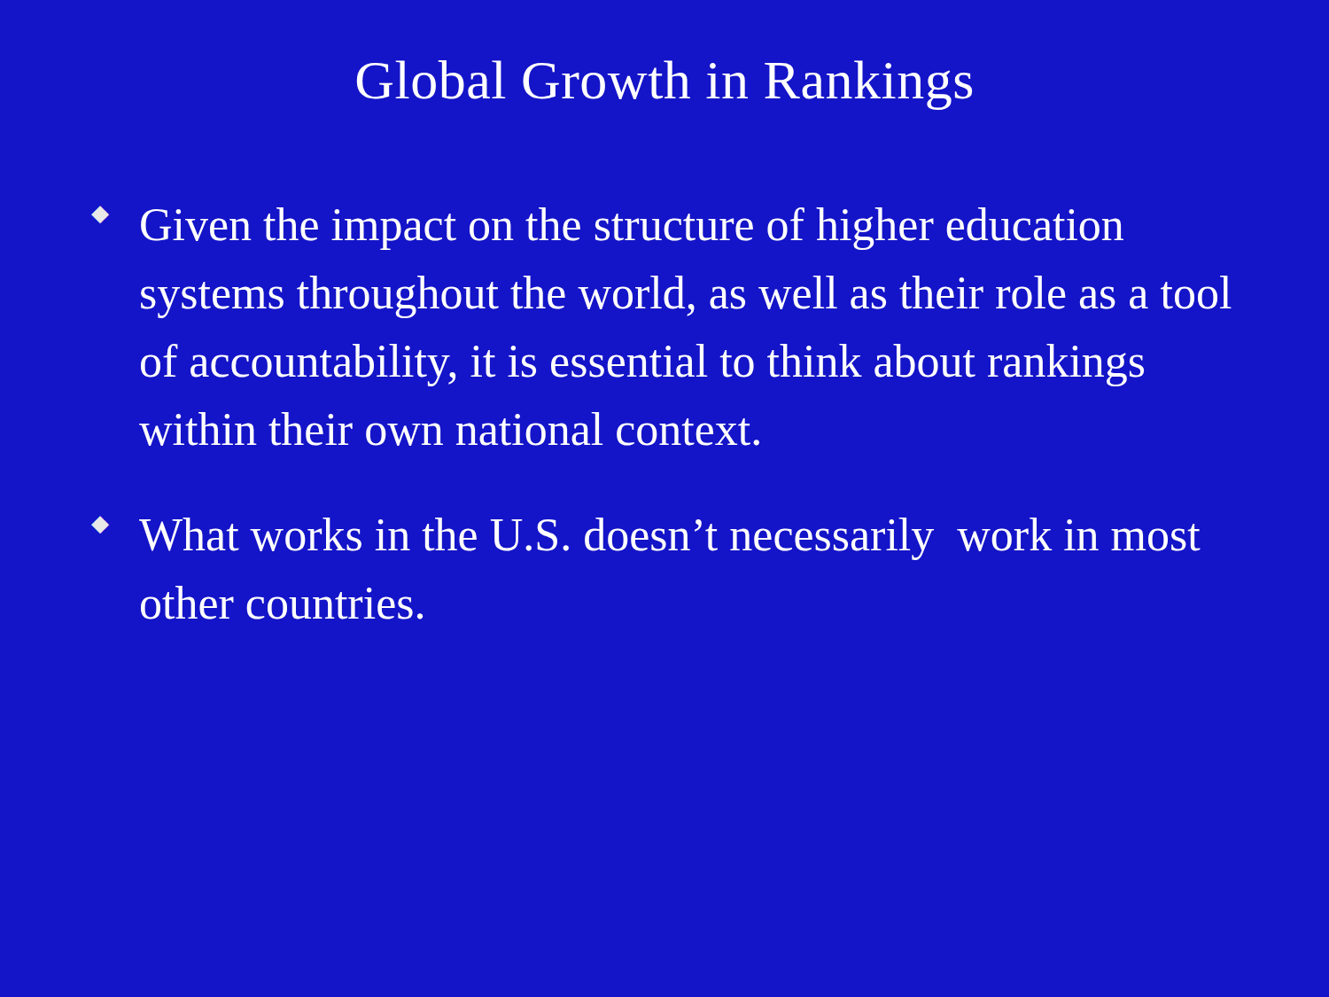Global Growth in Rankings
Given the impact on the structure of higher education systems throughout the world, as well as their role as a tool of accountability, it is essential to think about rankings within their own national context.
What works in the U.S. doesn’t necessarily work in most other countries.